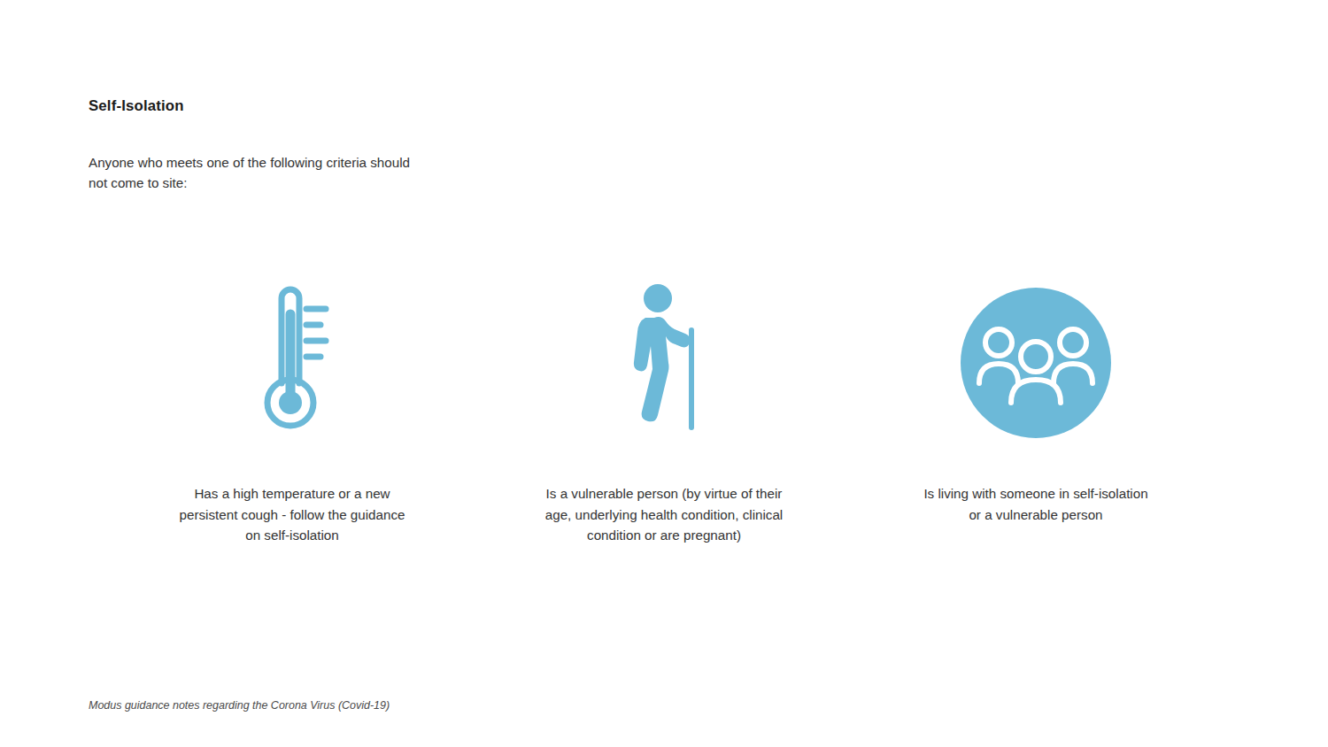Self-Isolation
Anyone who meets one of the following criteria should not come to site:
Has a high temperature or a new persistent cough - follow the guidance on self-isolation
Is a vulnerable person (by virtue of their age, underlying health condition, clinical condition or are pregnant)
Is living with someone in self-isolation or a vulnerable person
Modus guidance notes regarding the Corona Virus (Covid-19)